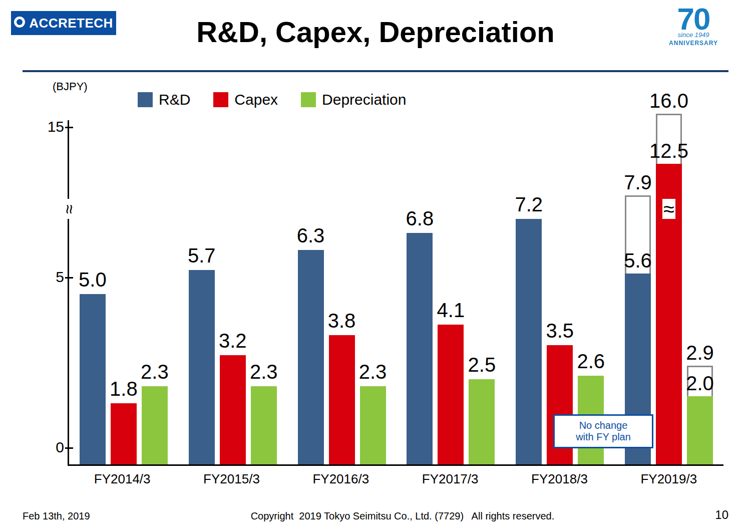ACCRETECH
R&D, Capex, Depreciation
70
since 1949
ANNIVERSARY
(BJPY)
R&D
Capex
Depreciation
0
5
15
5.0
1.8
2.3
5.7
3.2
2.3
6.3
3.8
2.3
6.8
4.1
2.5
7.2
3.5
2.6
7.9
5.6
16.0
12.5
2.9
2.0
FY2014/3
FY2015/3
FY2016/3
FY2017/3
FY2018/3
FY2019/3
No change
with FY plan
Feb 13th, 2019
Copyright 2019 Tokyo Seimitsu Co., Ltd. (7729) All rights reserved.
10